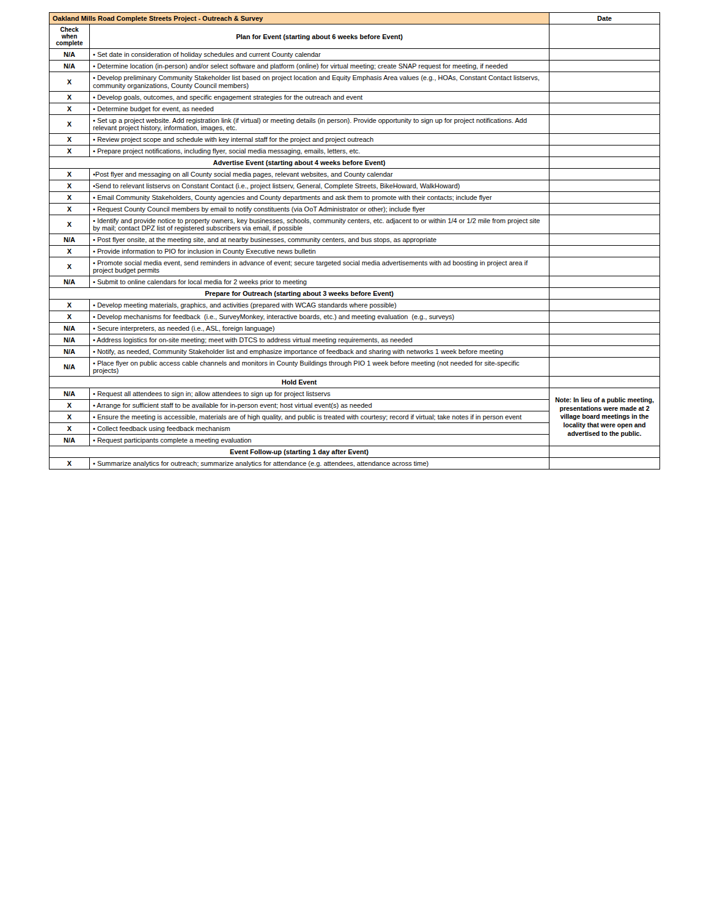| Oakland Mills Road Complete Streets Project - Outreach & Survey | Date |
| Check when complete | Plan for Event (starting about 6 weeks before Event) | |
| N/A | • Set date in consideration of holiday schedules and current County calendar | |
| N/A | • Determine location (in-person) and/or select software and platform (online) for virtual meeting; create SNAP request for meeting, if needed | |
| X | • Develop preliminary Community Stakeholder list based on project location and Equity Emphasis Area values (e.g., HOAs, Constant Contact listservs, community organizations, County Council members) | |
| X | • Develop goals, outcomes, and specific engagement strategies for the outreach and event | |
| X | • Determine budget for event, as needed | |
| X | • Set up a project website. Add registration link (if virtual) or meeting details (in person). Provide opportunity to sign up for project notifications. Add relevant project history, information, images, etc. | |
| X | • Review project scope and schedule with key internal staff for the project and project outreach | |
| X | • Prepare project notifications, including flyer, social media messaging, emails, letters, etc. | |
| Advertise Event (starting about 4 weeks before Event) | |
| X | •Post flyer and messaging on all County social media pages, relevant websites, and County calendar | |
| X | •Send to relevant listservs on Constant Contact (i.e., project listserv, General, Complete Streets, BikeHoward, WalkHoward) | |
| X | • Email Community Stakeholders, County agencies and County departments and ask them to promote with their contacts; include flyer | |
| X | • Request County Council members by email to notify constituents (via OoT Administrator or other); include flyer | |
| X | • Identify and provide notice to property owners, key businesses, schools, community centers, etc. adjacent to or within 1/4 or 1/2 mile from project site by mail; contact DPZ list of registered subscribers via email, if possible | |
| N/A | • Post flyer onsite, at the meeting site, and at nearby businesses, community centers, and bus stops, as appropriate | |
| X | • Provide information to PIO for inclusion in County Executive news bulletin | |
| X | • Promote social media event, send reminders in advance of event; secure targeted social media advertisements with ad boosting in project area if project budget permits | |
| N/A | • Submit to online calendars for local media for 2 weeks prior to meeting | |
| Prepare for Outreach (starting about 3 weeks before Event) | |
| X | • Develop meeting materials, graphics, and activities (prepared with WCAG standards where possible) | |
| X | • Develop mechanisms for feedback (i.e., SurveyMonkey, interactive boards, etc.) and meeting evaluation (e.g., surveys) | |
| N/A | • Secure interpreters, as needed (i.e., ASL, foreign language) | |
| N/A | • Address logistics for on-site meeting; meet with DTCS to address virtual meeting requirements, as needed | |
| N/A | • Notify, as needed, Community Stakeholder list and emphasize importance of feedback and sharing with networks 1 week before meeting | |
| N/A | • Place flyer on public access cable channels and monitors in County Buildings through PIO 1 week before meeting (not needed for site-specific projects) | |
| Hold Event | |
| N/A | • Request all attendees to sign in; allow attendees to sign up for project listservs | Note: In lieu of a public meeting, presentations were made at 2 village board meetings in the locality that were open and advertised to the public. |
| X | • Arrange for sufficient staff to be available for in-person event; host virtual event(s) as needed |
| X | • Ensure the meeting is accessible, materials are of high quality, and public is treated with courtesy; record if virtual; take notes if in person event |
| X | • Collect feedback using feedback mechanism |
| N/A | • Request participants complete a meeting evaluation |
| Event Follow-up (starting 1 day after Event) | |
| X | • Summarize analytics for outreach; summarize analytics for attendance (e.g. attendees, attendance across time) | |